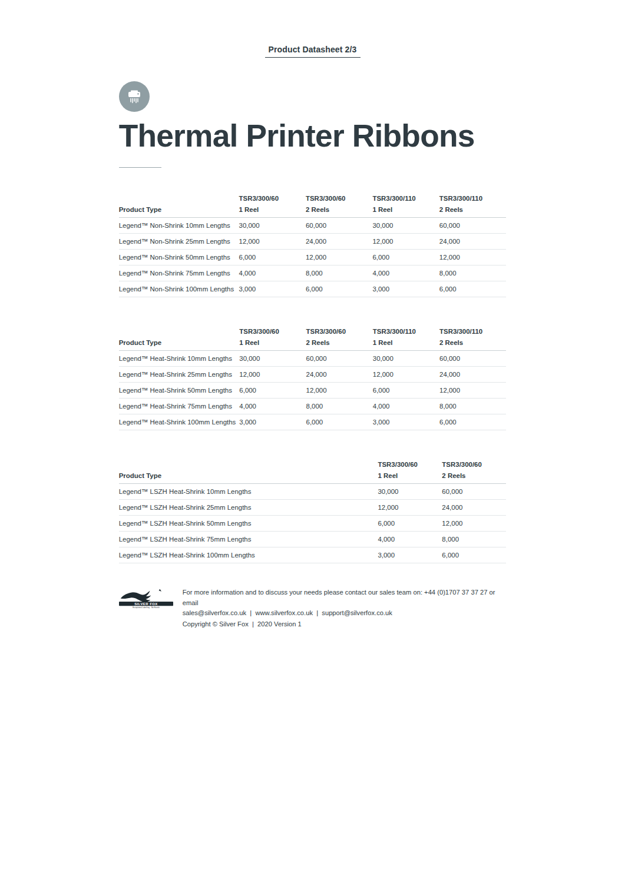Product Datasheet 2/3
Thermal Printer Ribbons
| | TSR3/300/60 | TSR3/300/60 | TSR3/300/110 | TSR3/300/110 |
| --- | --- | --- | --- | --- |
| Product Type | 1 Reel | 2 Reels | 1 Reel | 2 Reels |
| Legend™ Non-Shrink 10mm Lengths | 30,000 | 60,000 | 30,000 | 60,000 |
| Legend™ Non-Shrink 25mm Lengths | 12,000 | 24,000 | 12,000 | 24,000 |
| Legend™ Non-Shrink 50mm Lengths | 6,000 | 12,000 | 6,000 | 12,000 |
| Legend™ Non-Shrink 75mm Lengths | 4,000 | 8,000 | 4,000 | 8,000 |
| Legend™ Non-Shrink 100mm Lengths | 3,000 | 6,000 | 3,000 | 6,000 |
| | TSR3/300/60 | TSR3/300/60 | TSR3/300/110 | TSR3/300/110 |
| --- | --- | --- | --- | --- |
| Product Type | 1 Reel | 2 Reels | 1 Reel | 2 Reels |
| Legend™ Heat-Shrink 10mm Lengths | 30,000 | 60,000 | 30,000 | 60,000 |
| Legend™ Heat-Shrink 25mm Lengths | 12,000 | 24,000 | 12,000 | 24,000 |
| Legend™ Heat-Shrink 50mm Lengths | 6,000 | 12,000 | 6,000 | 12,000 |
| Legend™ Heat-Shrink 75mm Lengths | 4,000 | 8,000 | 4,000 | 8,000 |
| Legend™ Heat-Shrink 100mm Lengths | 3,000 | 6,000 | 3,000 | 6,000 |
| | | | TSR3/300/60 | TSR3/300/60 |
| --- | --- | --- | --- | --- |
| Product Type | | | 1 Reel | 2 Reels |
| Legend™ LSZH Heat-Shrink 10mm Lengths | | | 30,000 | 60,000 |
| Legend™ LSZH Heat-Shrink 25mm Lengths | | | 12,000 | 24,000 |
| Legend™ LSZH Heat-Shrink 50mm Lengths | | | 6,000 | 12,000 |
| Legend™ LSZH Heat-Shrink 75mm Lengths | | | 4,000 | 8,000 |
| Legend™ LSZH Heat-Shrink 100mm Lengths | | | 3,000 | 6,000 |
SILVER FOX Exceptional Labelling · No Hassle
For more information and to discuss your needs please contact our sales team on: +44 (0)1707 37 37 27 or email
sales@silverfox.co.uk | www.silverfox.co.uk | support@silverfox.co.uk
Copyright © Silver Fox | 2020 Version 1